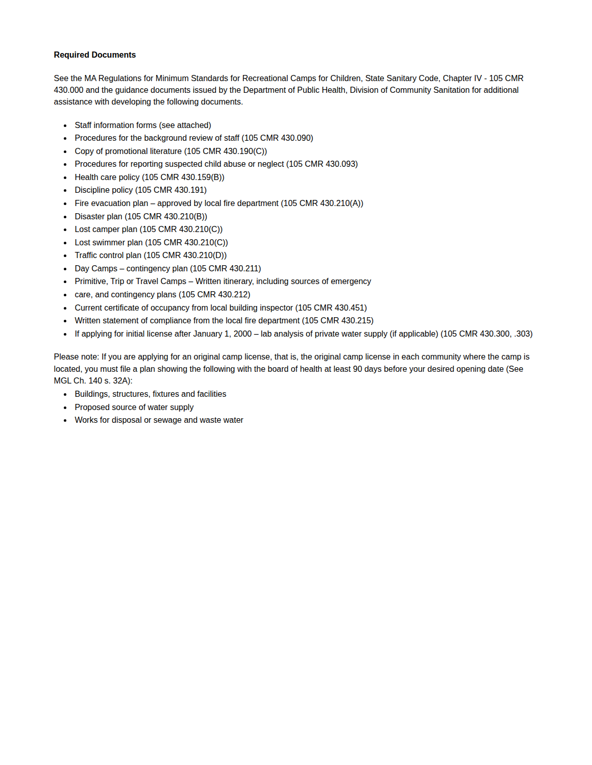Required Documents
See the MA Regulations for Minimum Standards for Recreational Camps for Children, State Sanitary Code, Chapter IV - 105 CMR 430.000 and the guidance documents issued by the Department of Public Health, Division of Community Sanitation for additional assistance with developing the following documents.
Staff information forms (see attached)
Procedures for the background review of staff (105 CMR 430.090)
Copy of promotional literature (105 CMR 430.190(C))
Procedures for reporting suspected child abuse or neglect (105 CMR 430.093)
Health care policy (105 CMR 430.159(B))
Discipline policy (105 CMR 430.191)
Fire evacuation plan – approved by local fire department (105 CMR 430.210(A))
Disaster plan (105 CMR 430.210(B))
Lost camper plan (105 CMR 430.210(C))
Lost swimmer plan (105 CMR 430.210(C))
Traffic control plan (105 CMR 430.210(D))
Day Camps – contingency plan (105 CMR 430.211)
Primitive, Trip or Travel Camps – Written itinerary, including sources of emergency
care, and contingency plans (105 CMR 430.212)
Current certificate of occupancy from local building inspector (105 CMR 430.451)
Written statement of compliance from the local fire department (105 CMR 430.215)
If applying for initial license after January 1, 2000 – lab analysis of private water supply (if applicable) (105 CMR 430.300, .303)
Please note: If you are applying for an original camp license, that is, the original camp license in each community where the camp is located, you must file a plan showing the following with the board of health at least 90 days before your desired opening date (See MGL Ch. 140 s. 32A):
Buildings, structures, fixtures and facilities
Proposed source of water supply
Works for disposal or sewage and waste water